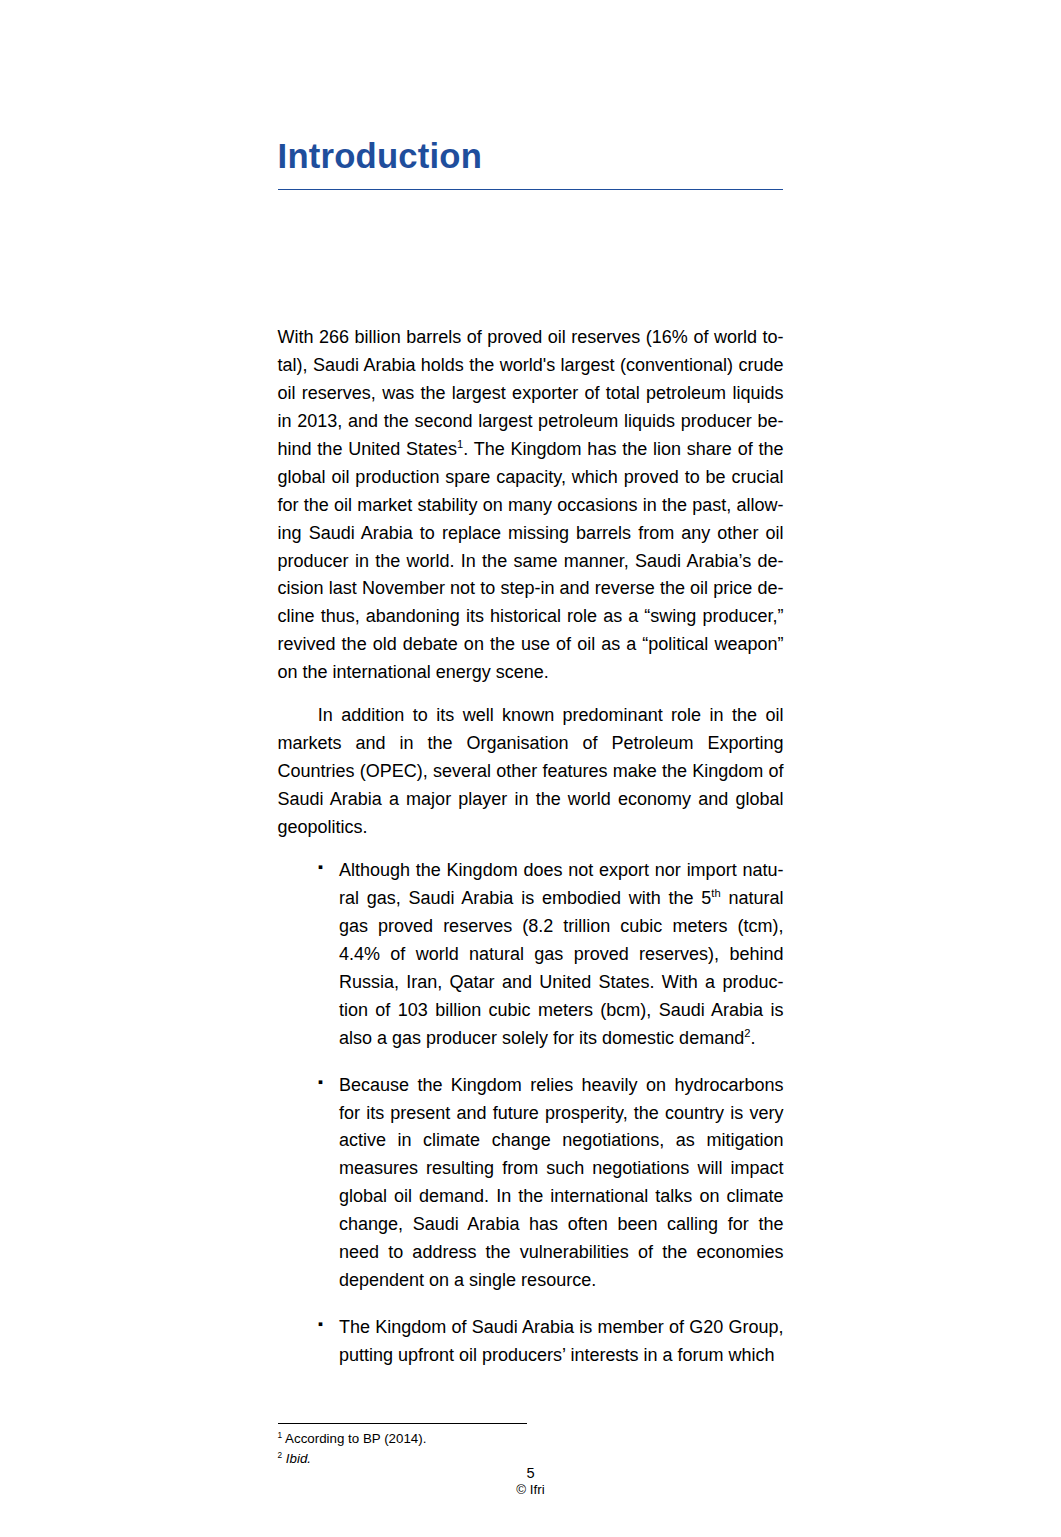Introduction
With 266 billion barrels of proved oil reserves (16% of world total), Saudi Arabia holds the world's largest (conventional) crude oil reserves, was the largest exporter of total petroleum liquids in 2013, and the second largest petroleum liquids producer behind the United States1. The Kingdom has the lion share of the global oil production spare capacity, which proved to be crucial for the oil market stability on many occasions in the past, allowing Saudi Arabia to replace missing barrels from any other oil producer in the world. In the same manner, Saudi Arabia’s decision last November not to step-in and reverse the oil price decline thus, abandoning its historical role as a “swing producer,” revived the old debate on the use of oil as a “political weapon” on the international energy scene.
In addition to its well known predominant role in the oil markets and in the Organisation of Petroleum Exporting Countries (OPEC), several other features make the Kingdom of Saudi Arabia a major player in the world economy and global geopolitics.
Although the Kingdom does not export nor import natural gas, Saudi Arabia is embodied with the 5th natural gas proved reserves (8.2 trillion cubic meters (tcm), 4.4% of world natural gas proved reserves), behind Russia, Iran, Qatar and United States. With a production of 103 billion cubic meters (bcm), Saudi Arabia is also a gas producer solely for its domestic demand2.
Because the Kingdom relies heavily on hydrocarbons for its present and future prosperity, the country is very active in climate change negotiations, as mitigation measures resulting from such negotiations will impact global oil demand. In the international talks on climate change, Saudi Arabia has often been calling for the need to address the vulnerabilities of the economies dependent on a single resource.
The Kingdom of Saudi Arabia is member of G20 Group, putting upfront oil producers’ interests in a forum which
1 According to BP (2014).
2 Ibid.
5
© Ifri